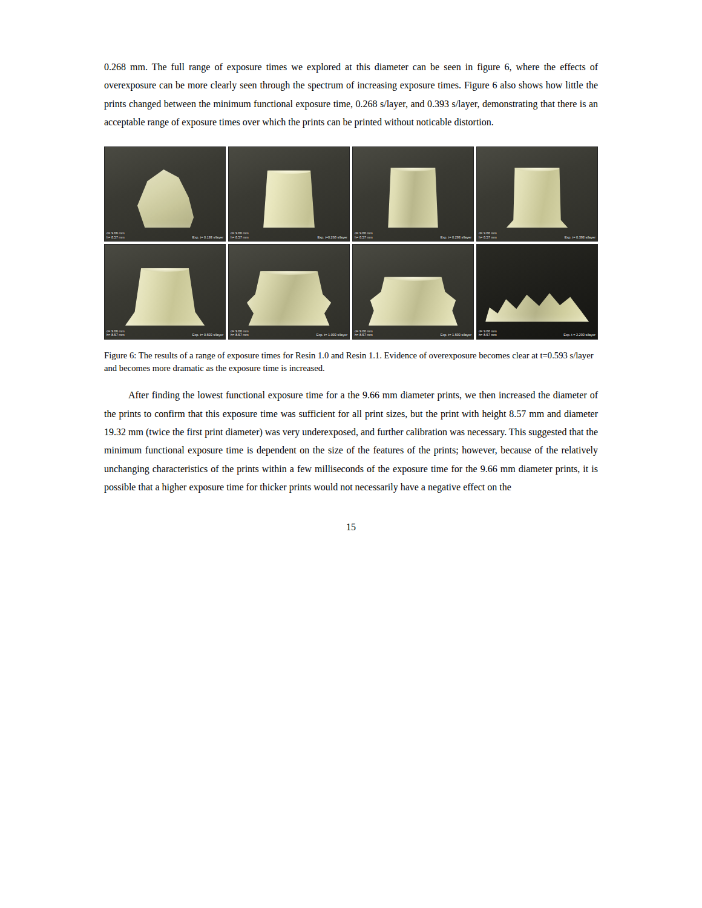0.268 mm. The full range of exposure times we explored at this diameter can be seen in figure 6, where the effects of overexposure can be more clearly seen through the spectrum of increasing exposure times. Figure 6 also shows how little the prints changed between the minimum functional exposure time, 0.268 s/layer, and 0.393 s/layer, demonstrating that there is an acceptable range of exposure times over which the prints can be printed without noticable distortion.
d= 9.66 mm
h= 8.57 mm
Exp. t= 0.193 s/layer
d= 9.66 mm
h= 8.57 mm
Exp. t=0.268 s\layer
d= 9.66 mm
h= 8.57 mm
Exp. t= 0.293 s\layer
d= 9.66 mm
h= 8.57 mm
Exp. t= 0.393 s/layer
d= 9.66 mm
h= 8.57 mm
Exp. t= 0.593 s/layer
d= 9.66 mm
h= 8.57 mm
Exp. t= 1.093 s\layer
d= 9.66 mm
h= 8.57 mm
Exp. t= 1.593 s/layer
d= 9.66 mm
h= 8.57 mm
Exp. t = 2.293 s/layer
Figure 6: The results of a range of exposure times for Resin 1.0 and Resin 1.1. Evidence of overexposure becomes clear at t=0.593 s/layer and becomes more dramatic as the exposure time is increased.
After finding the lowest functional exposure time for a the 9.66 mm diameter prints, we then increased the diameter of the prints to confirm that this exposure time was sufficient for all print sizes, but the print with height 8.57 mm and diameter 19.32 mm (twice the first print diameter) was very underexposed, and further calibration was necessary. This suggested that the minimum functional exposure time is dependent on the size of the features of the prints; however, because of the relatively unchanging characteristics of the prints within a few milliseconds of the exposure time for the 9.66 mm diameter prints, it is possible that a higher exposure time for thicker prints would not necessarily have a negative effect on the
15